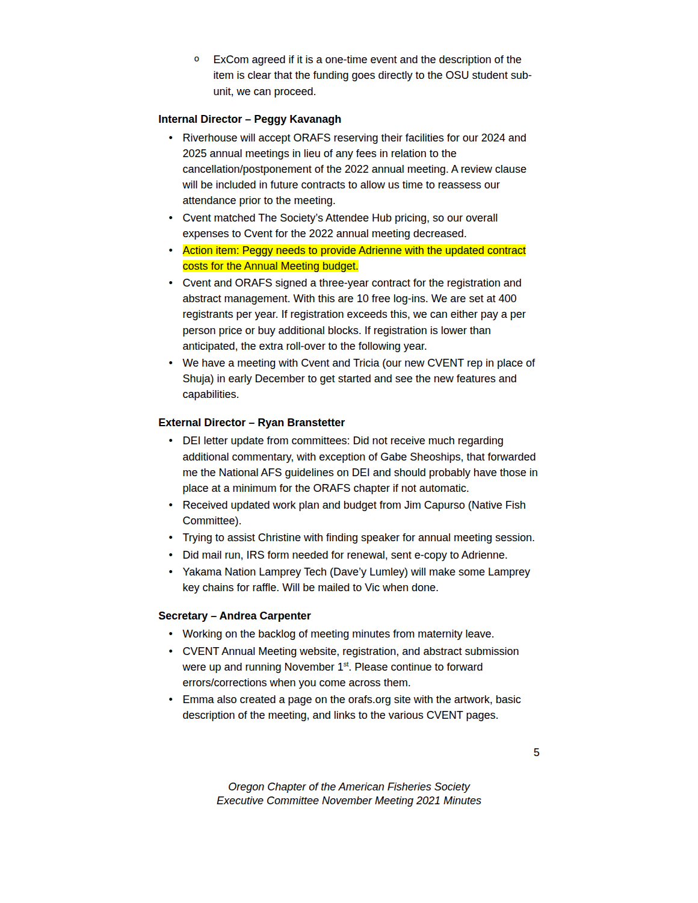ExCom agreed if it is a one-time event and the description of the item is clear that the funding goes directly to the OSU student sub-unit, we can proceed.
Internal Director – Peggy Kavanagh
Riverhouse will accept ORAFS reserving their facilities for our 2024 and 2025 annual meetings in lieu of any fees in relation to the cancellation/postponement of the 2022 annual meeting. A review clause will be included in future contracts to allow us time to reassess our attendance prior to the meeting.
Cvent matched The Society’s Attendee Hub pricing, so our overall expenses to Cvent for the 2022 annual meeting decreased.
Action item: Peggy needs to provide Adrienne with the updated contract costs for the Annual Meeting budget.
Cvent and ORAFS signed a three-year contract for the registration and abstract management. With this are 10 free log-ins. We are set at 400 registrants per year. If registration exceeds this, we can either pay a per person price or buy additional blocks. If registration is lower than anticipated, the extra roll-over to the following year.
We have a meeting with Cvent and Tricia (our new CVENT rep in place of Shuja) in early December to get started and see the new features and capabilities.
External Director – Ryan Branstetter
DEI letter update from committees: Did not receive much regarding additional commentary, with exception of Gabe Sheoships, that forwarded me the National AFS guidelines on DEI and should probably have those in place at a minimum for the ORAFS chapter if not automatic.
Received updated work plan and budget from Jim Capurso (Native Fish Committee).
Trying to assist Christine with finding speaker for annual meeting session.
Did mail run, IRS form needed for renewal, sent e-copy to Adrienne.
Yakama Nation Lamprey Tech (Dave’y Lumley) will make some Lamprey key chains for raffle. Will be mailed to Vic when done.
Secretary – Andrea Carpenter
Working on the backlog of meeting minutes from maternity leave.
CVENT Annual Meeting website, registration, and abstract submission were up and running November 1st. Please continue to forward errors/corrections when you come across them.
Emma also created a page on the orafs.org site with the artwork, basic description of the meeting, and links to the various CVENT pages.
5
Oregon Chapter of the American Fisheries Society
Executive Committee November Meeting 2021 Minutes